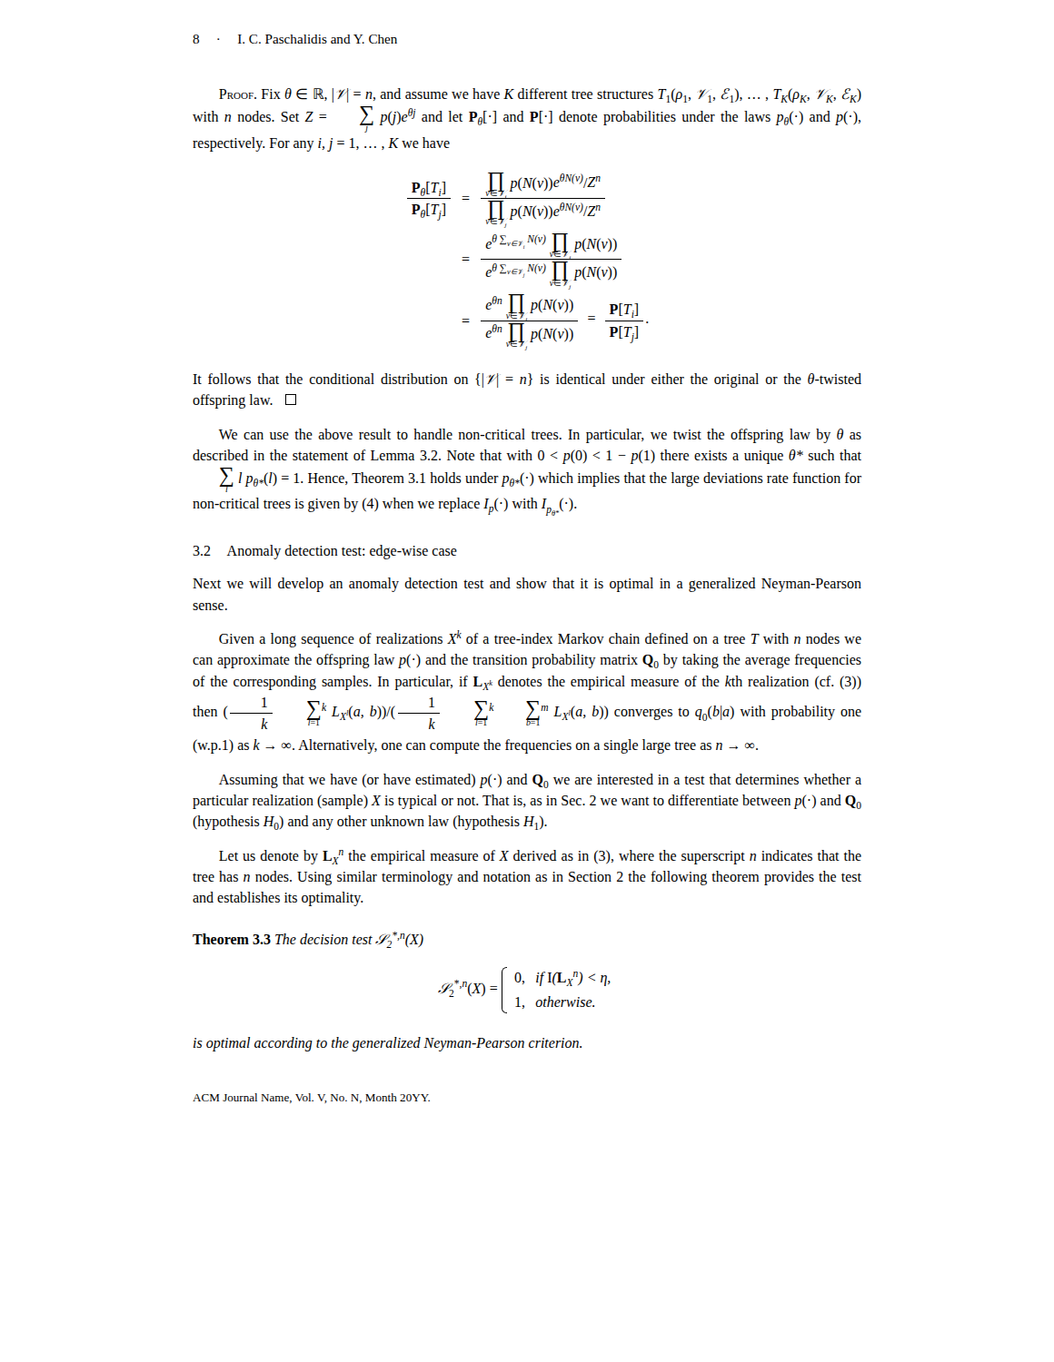8·I. C. Paschalidis and Y. Chen
Proof. Fix θ ∈ ℝ, |𝒱| = n, and assume we have K different tree structures T1(ρ1, 𝒱1, ℰ1), … , TK(ρK, 𝒱K, ℰK) with n nodes. Set Z = ∑j p(j)eθj and let Pθ[·] and P[·] denote probabilities under the laws pθ(·) and p(·), respectively. For any i, j = 1, … , K we have
| P θ [ T i ] P θ [ T j ] | = | ∏ v ∈ 𝒱 i p ( N ( v )) e θN(v) / Z n ∏ v ∈ 𝒱 j p ( N ( v )) e θN(v) / Z n |
| | = | e θ ∑ v∈𝒱 i N(v) ∏ v ∈ 𝒱 i p ( N ( v )) e θ ∑ v∈𝒱 j N(v) ∏ v ∈ 𝒱 j p ( N ( v )) |
| | = | e θn ∏ v ∈ 𝒱 i p ( N ( v )) e θn ∏ v ∈ 𝒱 j p ( N ( v )) = P [ T i ] P [ T j ] . |
It follows that the conditional distribution on {|𝒱| = n} is identical under either the original or the θ-twisted offspring law.
We can use the above result to handle non-critical trees. In particular, we twist the offspring law by θ as described in the statement of Lemma 3.2. Note that with 0 < p(0) < 1 − p(1) there exists a unique θ* such that ∑l l pθ*(l) = 1. Hence, Theorem 3.1 holds under pθ*(·) which implies that the large deviations rate function for non-critical trees is given by (4) when we replace Ip(·) with Ipθ*(·).
3.2 Anomaly detection test: edge-wise case
Next we will develop an anomaly detection test and show that it is optimal in a generalized Neyman-Pearson sense.
Given a long sequence of realizations Xk of a tree-index Markov chain defined on a tree T with n nodes we can approximate the offspring law p(·) and the transition probability matrix Q0 by taking the average frequencies of the corresponding samples. In particular, if LXk denotes the empirical measure of the kth realization (cf. (3)) then (1 k ∑l=1k LXl(a, b))/(1 k ∑l=1k ∑b=1m LXl(a, b)) converges to q0(b|a) with probability one (w.p.1) as k → ∞. Alternatively, one can compute the frequencies on a single large tree as n → ∞.
Assuming that we have (or have estimated) p(·) and Q0 we are interested in a test that determines whether a particular realization (sample) X is typical or not. That is, as in Sec. 2 we want to differentiate between p(·) and Q0 (hypothesis H0) and any other unknown law (hypothesis H1).
Let us denote by LXn the empirical measure of X derived as in (3), where the superscript n indicates that the tree has n nodes. Using similar terminology and notation as in Section 2 the following theorem provides the test and establishes its optimality.
Theorem 3.3 The decision test 𝒮2*,n(X)
𝒮2*,n(X) =
| 0, | if I ( L X n ) < η , |
| 1, | otherwise. |
is optimal according to the generalized Neyman-Pearson criterion.
ACM Journal Name, Vol. V, No. N, Month 20YY.